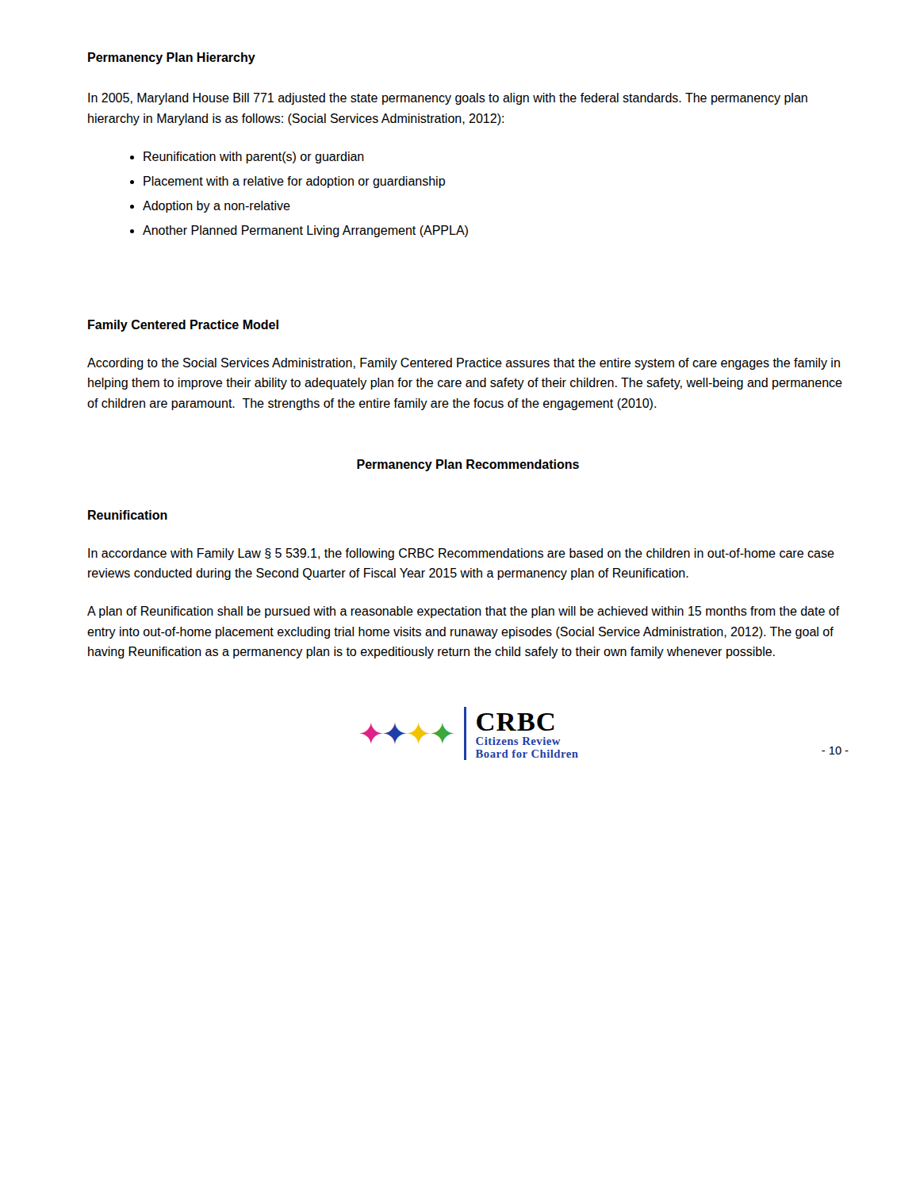Permanency Plan Hierarchy
In 2005, Maryland House Bill 771 adjusted the state permanency goals to align with the federal standards. The permanency plan hierarchy in Maryland is as follows: (Social Services Administration, 2012):
Reunification with parent(s) or guardian
Placement with a relative for adoption or guardianship
Adoption by a non-relative
Another Planned Permanent Living Arrangement (APPLA)
Family Centered Practice Model
According to the Social Services Administration, Family Centered Practice assures that the entire system of care engages the family in helping them to improve their ability to adequately plan for the care and safety of their children. The safety, well-being and permanence of children are paramount. The strengths of the entire family are the focus of the engagement (2010).
Permanency Plan Recommendations
Reunification
In accordance with Family Law § 5 539.1, the following CRBC Recommendations are based on the children in out-of-home care case reviews conducted during the Second Quarter of Fiscal Year 2015 with a permanency plan of Reunification.
A plan of Reunification shall be pursued with a reasonable expectation that the plan will be achieved within 15 months from the date of entry into out-of-home placement excluding trial home visits and runaway episodes (Social Service Administration, 2012). The goal of having Reunification as a permanency plan is to expeditiously return the child safely to their own family whenever possible.
✦✦✦✦
CRBC
Citizens Review
Board for Children
- 10 -